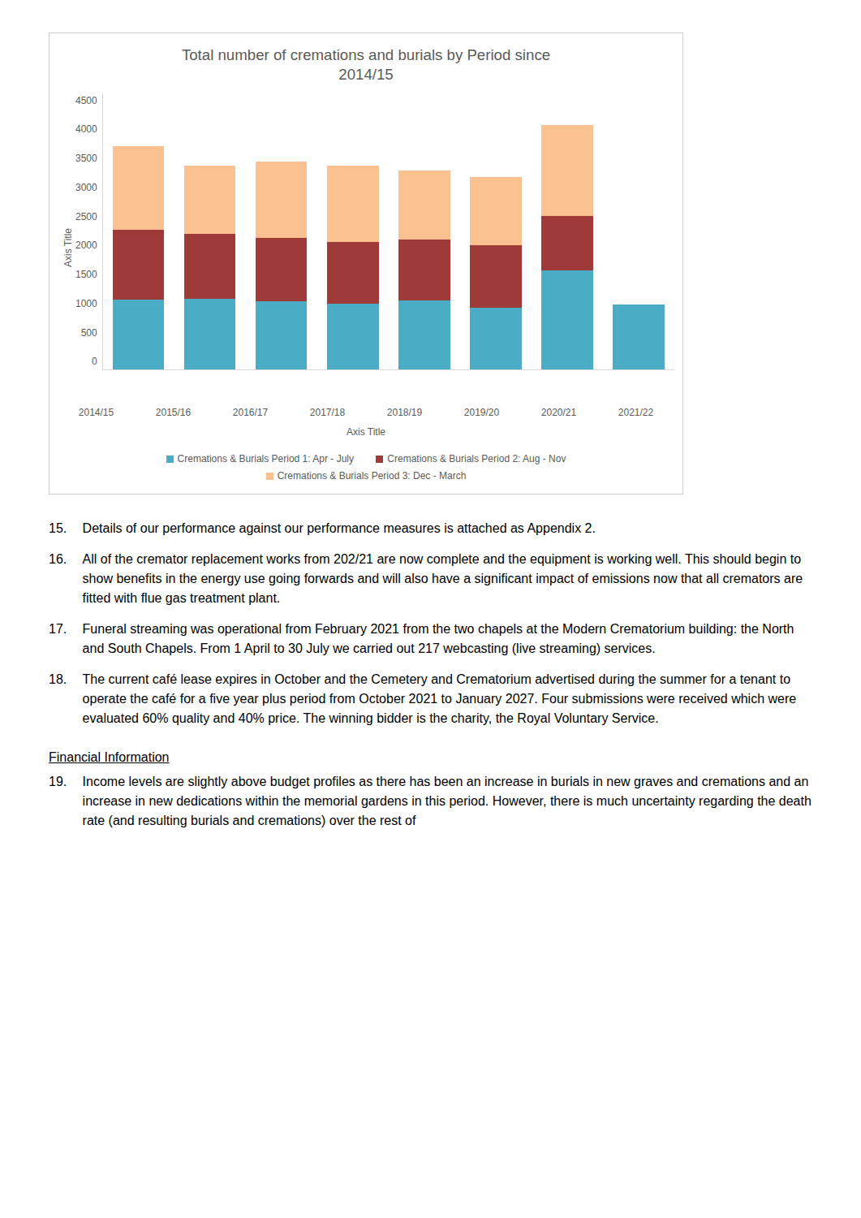Total number of cremations and burials by Period since
2014/15
Axis Title
4500 4000 3500 3000 2500 2000 1500 1000 500 0
2014/15 2015/16 2016/17 2017/18 2018/19 2019/20 2020/21 2021/22
Axis Title
Cremations & Burials Period 1: Apr - July Cremations & Burials Period 2: Aug - Nov
Cremations & Burials Period 3: Dec - March
Details of our performance against our performance measures is attached as Appendix 2.
All of the cremator replacement works from 202/21 are now complete and the equipment is working well. This should begin to show benefits in the energy use going forwards and will also have a significant impact of emissions now that all cremators are fitted with flue gas treatment plant.
Funeral streaming was operational from February 2021 from the two chapels at the Modern Crematorium building: the North and South Chapels. From 1 April to 30 July we carried out 217 webcasting (live streaming) services.
The current café lease expires in October and the Cemetery and Crematorium advertised during the summer for a tenant to operate the café for a five year plus period from October 2021 to January 2027. Four submissions were received which were evaluated 60% quality and 40% price. The winning bidder is the charity, the Royal Voluntary Service.
Financial Information
Income levels are slightly above budget profiles as there has been an increase in burials in new graves and cremations and an increase in new dedications within the memorial gardens in this period. However, there is much uncertainty regarding the death rate (and resulting burials and cremations) over the rest of